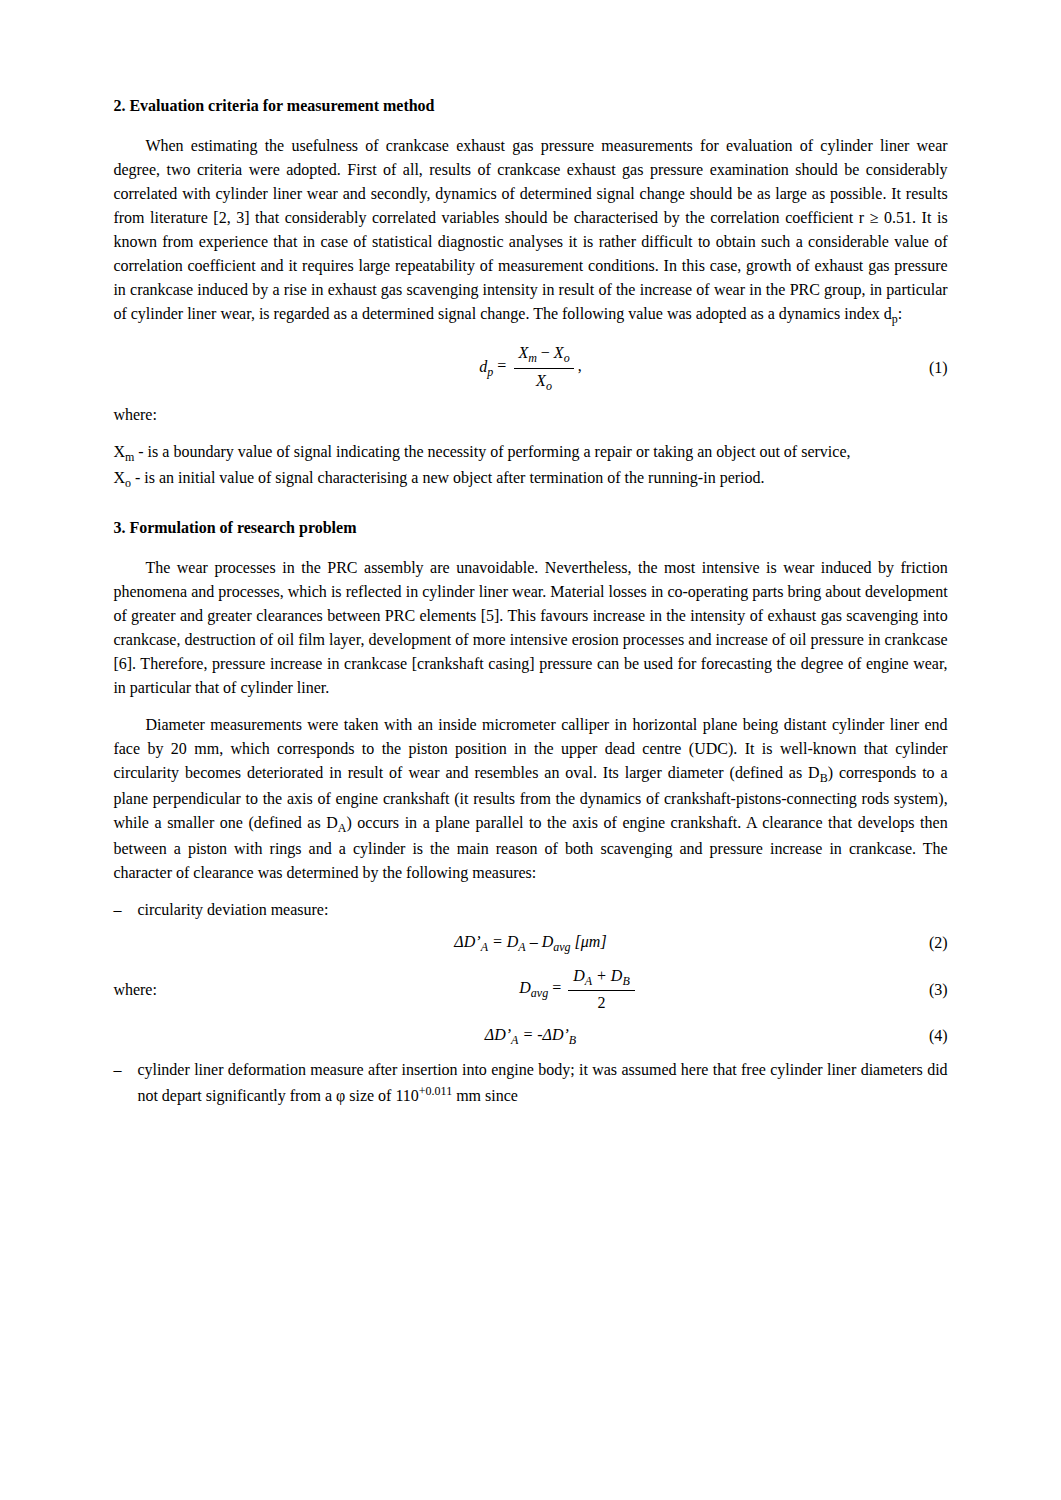2. Evaluation criteria for measurement method
When estimating the usefulness of crankcase exhaust gas pressure measurements for evaluation of cylinder liner wear degree, two criteria were adopted. First of all, results of crankcase exhaust gas pressure examination should be considerably correlated with cylinder liner wear and secondly, dynamics of determined signal change should be as large as possible. It results from literature [2, 3] that considerably correlated variables should be characterised by the correlation coefficient r ≥ 0.51. It is known from experience that in case of statistical diagnostic analyses it is rather difficult to obtain such a considerable value of correlation coefficient and it requires large repeatability of measurement conditions. In this case, growth of exhaust gas pressure in crankcase induced by a rise in exhaust gas scavenging intensity in result of the increase of wear in the PRC group, in particular of cylinder liner wear, is regarded as a determined signal change. The following value was adopted as a dynamics index dp:
dp = Xm − Xo Xo , (1)
where:
Xm - is a boundary value of signal indicating the necessity of performing a repair or taking an object out of service,
Xo - is an initial value of signal characterising a new object after termination of the running-in period.
3. Formulation of research problem
The wear processes in the PRC assembly are unavoidable. Nevertheless, the most intensive is wear induced by friction phenomena and processes, which is reflected in cylinder liner wear. Material losses in co-operating parts bring about development of greater and greater clearances between PRC elements [5]. This favours increase in the intensity of exhaust gas scavenging into crankcase, destruction of oil film layer, development of more intensive erosion processes and increase of oil pressure in crankcase [6]. Therefore, pressure increase in crankcase [crankshaft casing] pressure can be used for forecasting the degree of engine wear, in particular that of cylinder liner.
Diameter measurements were taken with an inside micrometer calliper in horizontal plane being distant cylinder liner end face by 20 mm, which corresponds to the piston position in the upper dead centre (UDC). It is well-known that cylinder circularity becomes deteriorated in result of wear and resembles an oval. Its larger diameter (defined as DB) corresponds to a plane perpendicular to the axis of engine crankshaft (it results from the dynamics of crankshaft-pistons-connecting rods system), while a smaller one (defined as DA) occurs in a plane parallel to the axis of engine crankshaft. A clearance that develops then between a piston with rings and a cylinder is the main reason of both scavenging and pressure increase in crankcase. The character of clearance was determined by the following measures:
circularity deviation measure:
ΔD’A = DA – Davg [μm] (2)
where: Davg = DA + DB 2 (3)
ΔD’A = -ΔD’B (4)
cylinder liner deformation measure after insertion into engine body; it was assumed here that free cylinder liner diameters did not depart significantly from a φ size of 110+0.011 mm since